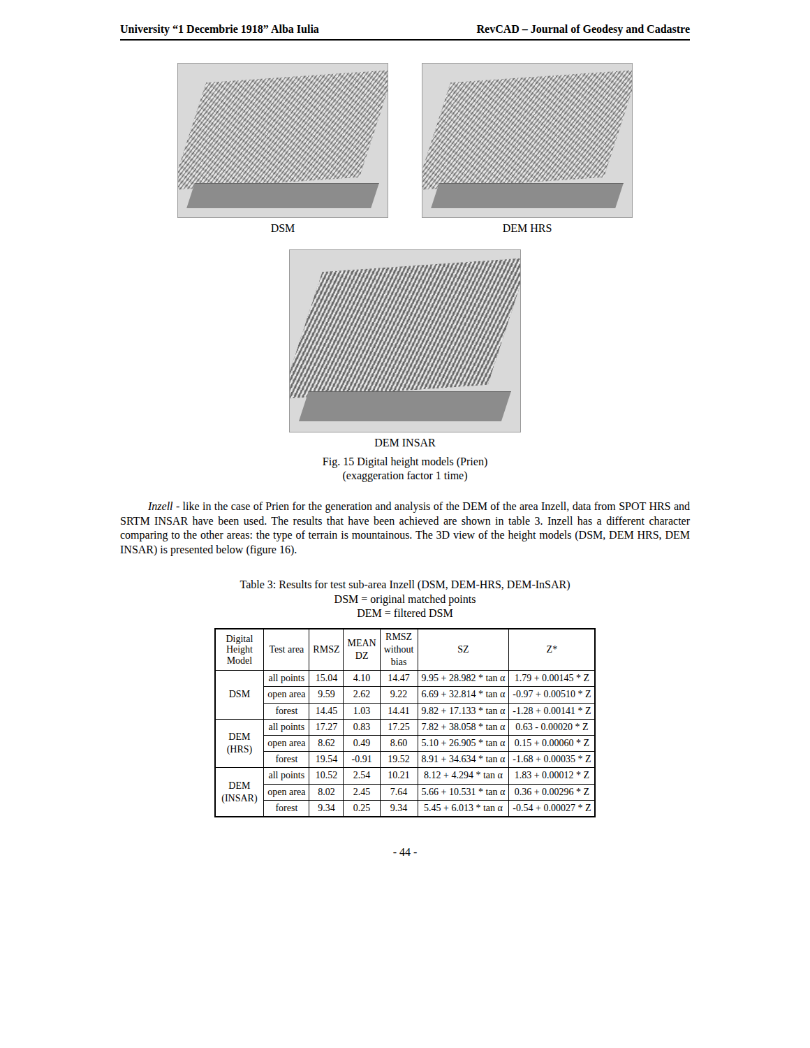University “1 Decembrie 1918” Alba Iulia RevCAD – Journal of Geodesy and Cadastre
DSM
DEM HRS
DEM INSAR
Fig. 15 Digital height models (Prien)
(exaggeration factor 1 time)
Inzell - like in the case of Prien for the generation and analysis of the DEM of the area Inzell, data from SPOT HRS and SRTM INSAR have been used. The results that have been achieved are shown in table 3. Inzell has a different character comparing to the other areas: the type of terrain is mountainous. The 3D view of the height models (DSM, DEM HRS, DEM INSAR) is presented below (figure 16).
Table 3: Results for test sub-area Inzell (DSM, DEM-HRS, DEM-InSAR)
DSM = original matched points
DEM = filtered DSM
| Digital Height Model | Test area | RMSZ | MEAN DZ | RMSZ without bias | SZ | Z* |
| --- | --- | --- | --- | --- | --- | --- |
| DSM | all points | 15.04 | 4.10 | 14.47 | 9.95 + 28.982 * tan α | 1.79 + 0.00145 * Z |
| open area | 9.59 | 2.62 | 9.22 | 6.69 + 32.814 * tan α | -0.97 + 0.00510 * Z |
| forest | 14.45 | 1.03 | 14.41 | 9.82 + 17.133 * tan α | -1.28 + 0.00141 * Z |
| DEM (HRS) | all points | 17.27 | 0.83 | 17.25 | 7.82 + 38.058 * tan α | 0.63 - 0.00020 * Z |
| open area | 8.62 | 0.49 | 8.60 | 5.10 + 26.905 * tan α | 0.15 + 0.00060 * Z |
| forest | 19.54 | -0.91 | 19.52 | 8.91 + 34.634 * tan α | -1.68 + 0.00035 * Z |
| DEM (INSAR) | all points | 10.52 | 2.54 | 10.21 | 8.12 + 4.294 * tan α | 1.83 + 0.00012 * Z |
| open area | 8.02 | 2.45 | 7.64 | 5.66 + 10.531 * tan α | 0.36 + 0.00296 * Z |
| forest | 9.34 | 0.25 | 9.34 | 5.45 + 6.013 * tan α | -0.54 + 0.00027 * Z |
- 44 -